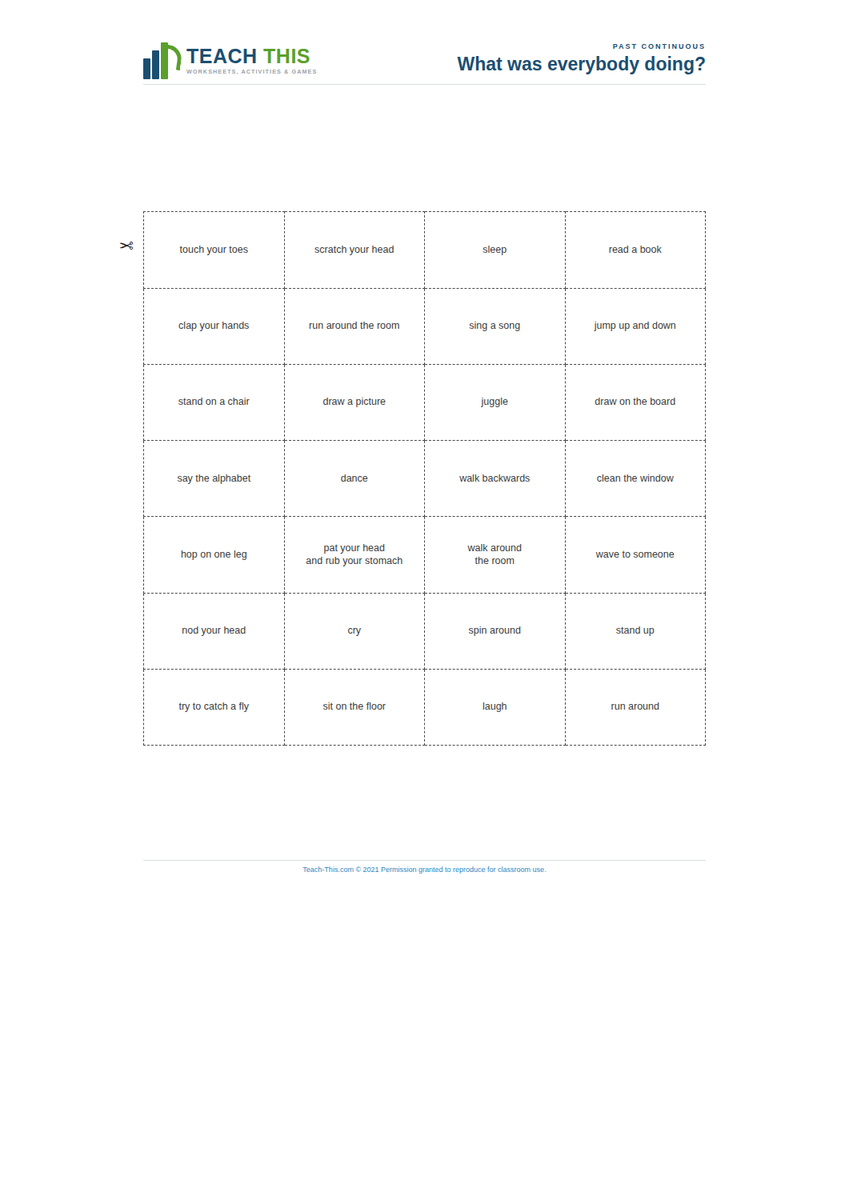TEACH THIS
WORKSHEETS, ACTIVITIES & GAMES
Past Continuous
What was everybody doing?
✂
| touch your toes | scratch your head | sleep | read a book |
| clap your hands | run around the room | sing a song | jump up and down |
| stand on a chair | draw a picture | juggle | draw on the board |
| say the alphabet | dance | walk backwards | clean the window |
| hop on one leg | pat your head and rub your stomach | walk around the room | wave to someone |
| nod your head | cry | spin around | stand up |
| try to catch a fly | sit on the floor | laugh | run around |
Teach-This.com © 2021 Permission granted to reproduce for classroom use.